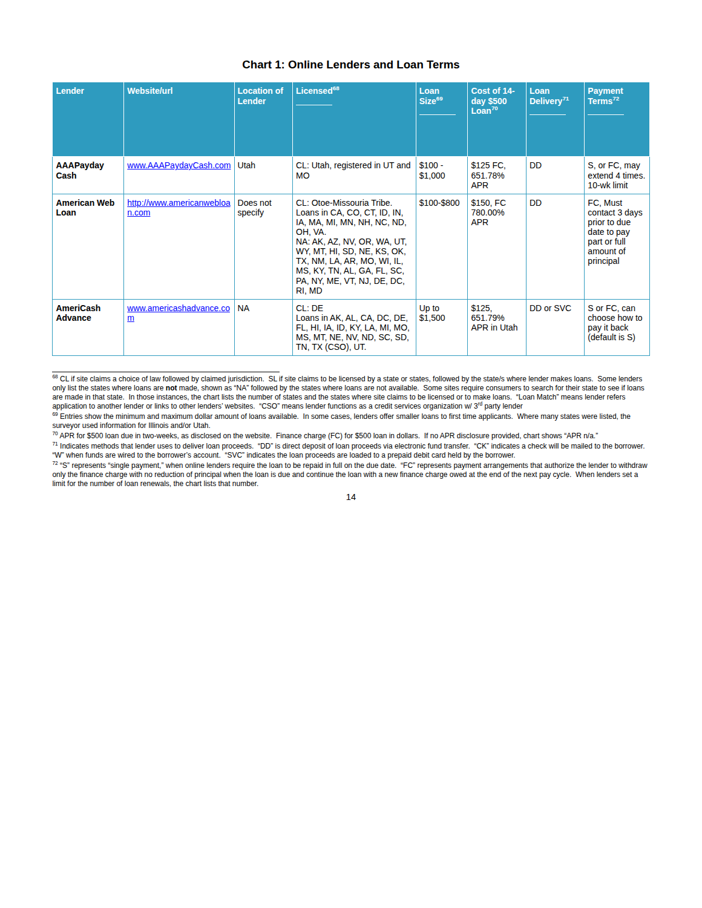Chart 1: Online Lenders and Loan Terms
| Lender | Website/url | Location of Lender | Licensed 68 | Loan Size 69 | Cost of 14-day $500 Loan 70 | Loan Delivery 71 | Payment Terms 72 |
| --- | --- | --- | --- | --- | --- | --- | --- |
| AAAPayday Cash | www.AAAPaydayCash.com | Utah | CL: Utah, registered in UT and MO | $100 - $1,000 | $125 FC, 651.78% APR | DD | S, or FC, may extend 4 times. 10-wk limit |
| American Web Loan | http://www.americanwebloan.com | Does not specify | CL: Otoe-Missouria Tribe. Loans in CA, CO, CT, ID, IN, IA, MA, MI, MN, NH, NC, ND, OH, VA. NA: AK, AZ, NV, OR, WA, UT, WY, MT, HI, SD, NE, KS, OK, TX, NM, LA, AR, MO, WI, IL, MS, KY, TN, AL, GA, FL, SC, PA, NY, ME, VT, NJ, DE, DC, RI, MD | $100-$800 | $150, FC 780.00% APR | DD | FC, Must contact 3 days prior to due date to pay part or full amount of principal |
| AmeriCash Advance | www.americashadvance.com | NA | CL: DE Loans in AK, AL, CA, DC, DE, FL, HI, IA, ID, KY, LA, MI, MO, MS, MT, NE, NV, ND, SC, SD, TN, TX (CSO), UT. | Up to $1,500 | $125, 651.79% APR in Utah | DD or SVC | S or FC, can choose how to pay it back (default is S) |
68 CL if site claims a choice of law followed by claimed jurisdiction. SL if site claims to be licensed by a state or states, followed by the state/s where lender makes loans. Some lenders only list the states where loans are not made, shown as “NA” followed by the states where loans are not available. Some sites require consumers to search for their state to see if loans are made in that state. In those instances, the chart lists the number of states and the states where site claims to be licensed or to make loans. “Loan Match” means lender refers application to another lender or links to other lenders’ websites. “CSO” means lender functions as a credit services organization w/ 3rd party lender
69 Entries show the minimum and maximum dollar amount of loans available. In some cases, lenders offer smaller loans to first time applicants. Where many states were listed, the surveyor used information for Illinois and/or Utah.
70 APR for $500 loan due in two-weeks, as disclosed on the website. Finance charge (FC) for $500 loan in dollars. If no APR disclosure provided, chart shows “APR n/a.”
71 Indicates methods that lender uses to deliver loan proceeds. “DD” is direct deposit of loan proceeds via electronic fund transfer. “CK” indicates a check will be mailed to the borrower. “W” when funds are wired to the borrower’s account. “SVC” indicates the loan proceeds are loaded to a prepaid debit card held by the borrower.
72 “S” represents “single payment,” when online lenders require the loan to be repaid in full on the due date. “FC” represents payment arrangements that authorize the lender to withdraw only the finance charge with no reduction of principal when the loan is due and continue the loan with a new finance charge owed at the end of the next pay cycle. When lenders set a limit for the number of loan renewals, the chart lists that number.
14